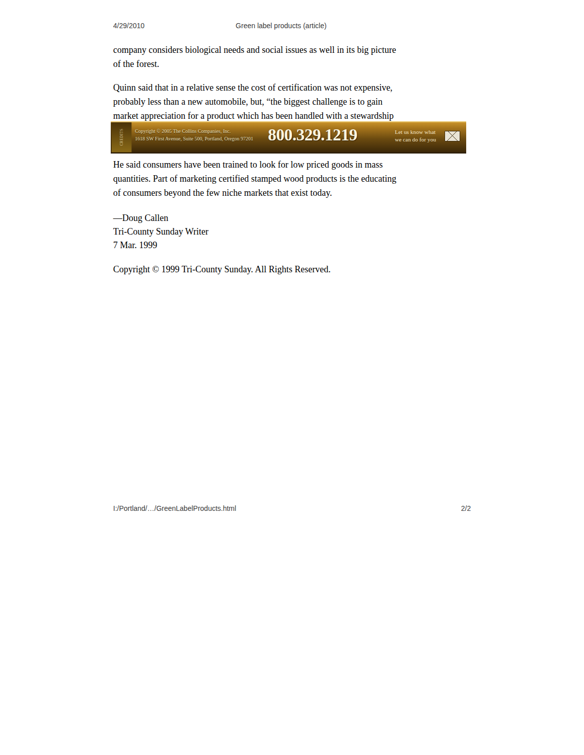4/29/2010 Green label products (article)
company considers biological needs and social issues as well in its big picture of the forest.
Quinn said that in a relative sense the cost of certification was not expensive, probably less than a new automobile, but, “the biggest challenge is to gain market appreciation for a product which has been handled with a stewardship ethic.”
CREDITS
Copyright © 2005 The Collins Companies, Inc.
1618 SW First Avenue, Suite 500, Portland, Oregon 97201
800.329.1219
Let us know what
we can do for you
He said consumers have been trained to look for low priced goods in mass quantities. Part of marketing certified stamped wood products is the educating of consumers beyond the few niche markets that exist today.
—Doug Callen
Tri-County Sunday Writer
7 Mar. 1999
Copyright © 1999 Tri-County Sunday. All Rights Reserved.
I:/Portland/…/GreenLabelProducts.html 2/2